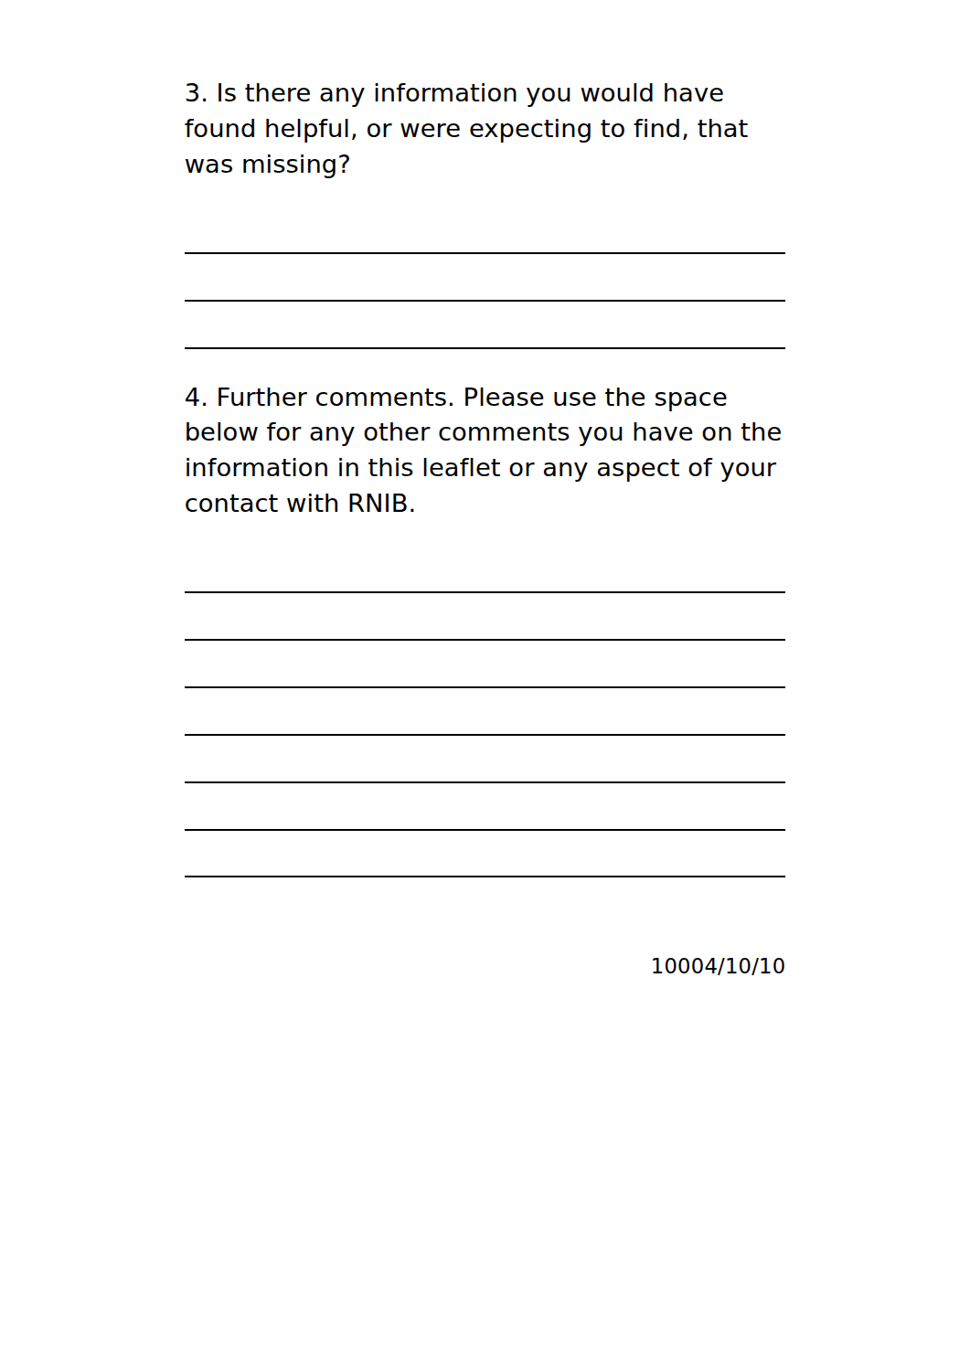3. Is there any information you would have found helpful, or were expecting to find, that was missing?
4. Further comments. Please use the space below for any other comments you have on the information in this leaflet or any aspect of your contact with RNIB.
10004/10/10